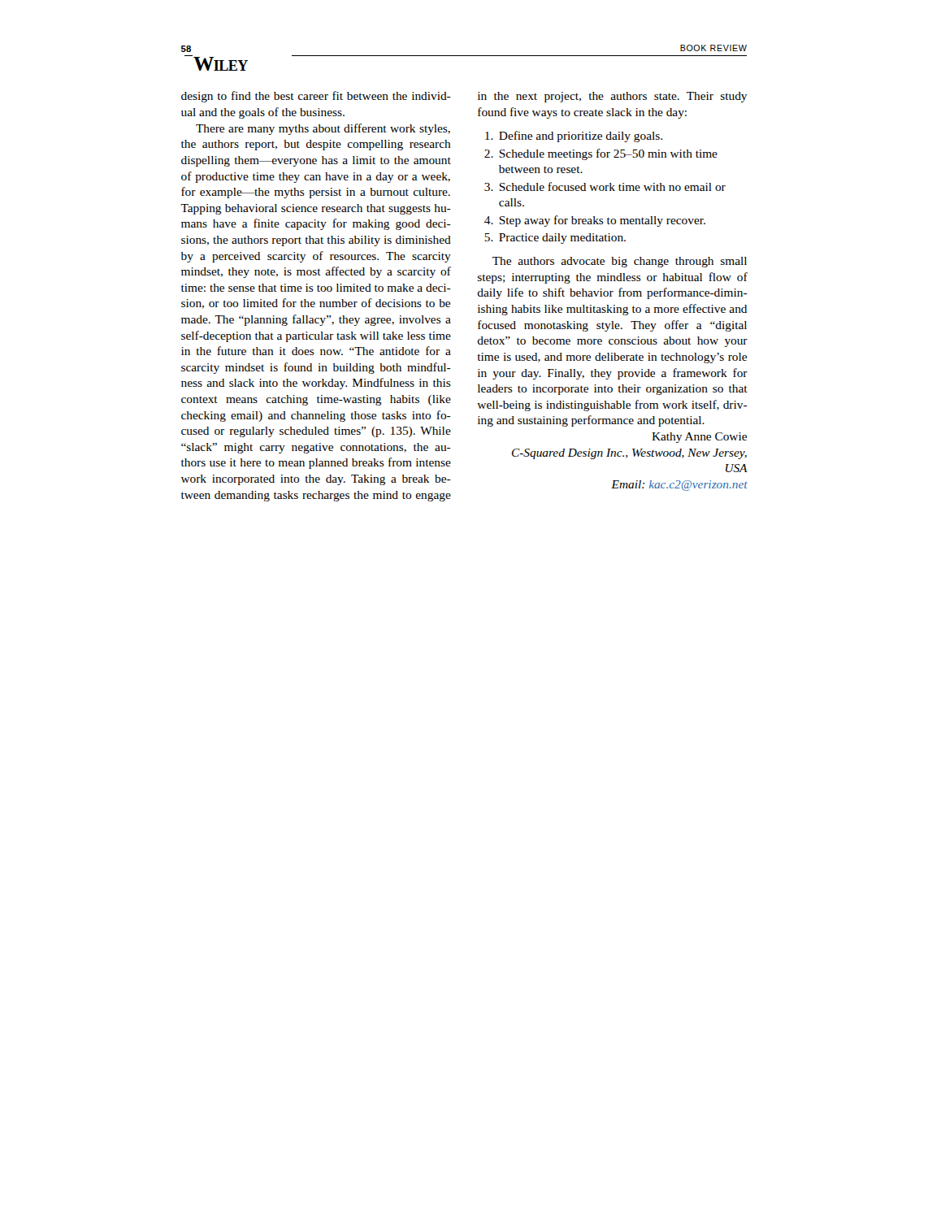58 Wiley BOOK REVIEW
design to find the best career fit between the individual and the goals of the business.
There are many myths about different work styles, the authors report, but despite compelling research dispelling them—everyone has a limit to the amount of productive time they can have in a day or a week, for example—the myths persist in a burnout culture. Tapping behavioral science research that suggests humans have a finite capacity for making good decisions, the authors report that this ability is diminished by a perceived scarcity of resources. The scarcity mindset, they note, is most affected by a scarcity of time: the sense that time is too limited to make a decision, or too limited for the number of decisions to be made. The “planning fallacy”, they agree, involves a self-deception that a particular task will take less time in the future than it does now. “The antidote for a scarcity mindset is found in building both mindfulness and slack into the workday. Mindfulness in this context means catching time-wasting habits (like checking email) and channeling those tasks into focused or regularly scheduled times” (p. 135). While “slack” might carry negative connotations, the authors use it here to mean planned breaks from intense work incorporated into the day. Taking a break between demanding tasks recharges the mind to engage in the next project, the authors state. Their study found five ways to create slack in the day:
Define and prioritize daily goals.
Schedule meetings for 25–50 min with time between to reset.
Schedule focused work time with no email or calls.
Step away for breaks to mentally recover.
Practice daily meditation.
The authors advocate big change through small steps; interrupting the mindless or habitual flow of daily life to shift behavior from performance-diminishing habits like multitasking to a more effective and focused monotasking style. They offer a “digital detox” to become more conscious about how your time is used, and more deliberate in technology’s role in your day. Finally, they provide a framework for leaders to incorporate into their organization so that well-being is indistinguishable from work itself, driving and sustaining performance and potential.
Kathy Anne Cowie
C-Squared Design Inc., Westwood, New Jersey, USA
Email: kac.c2@verizon.net